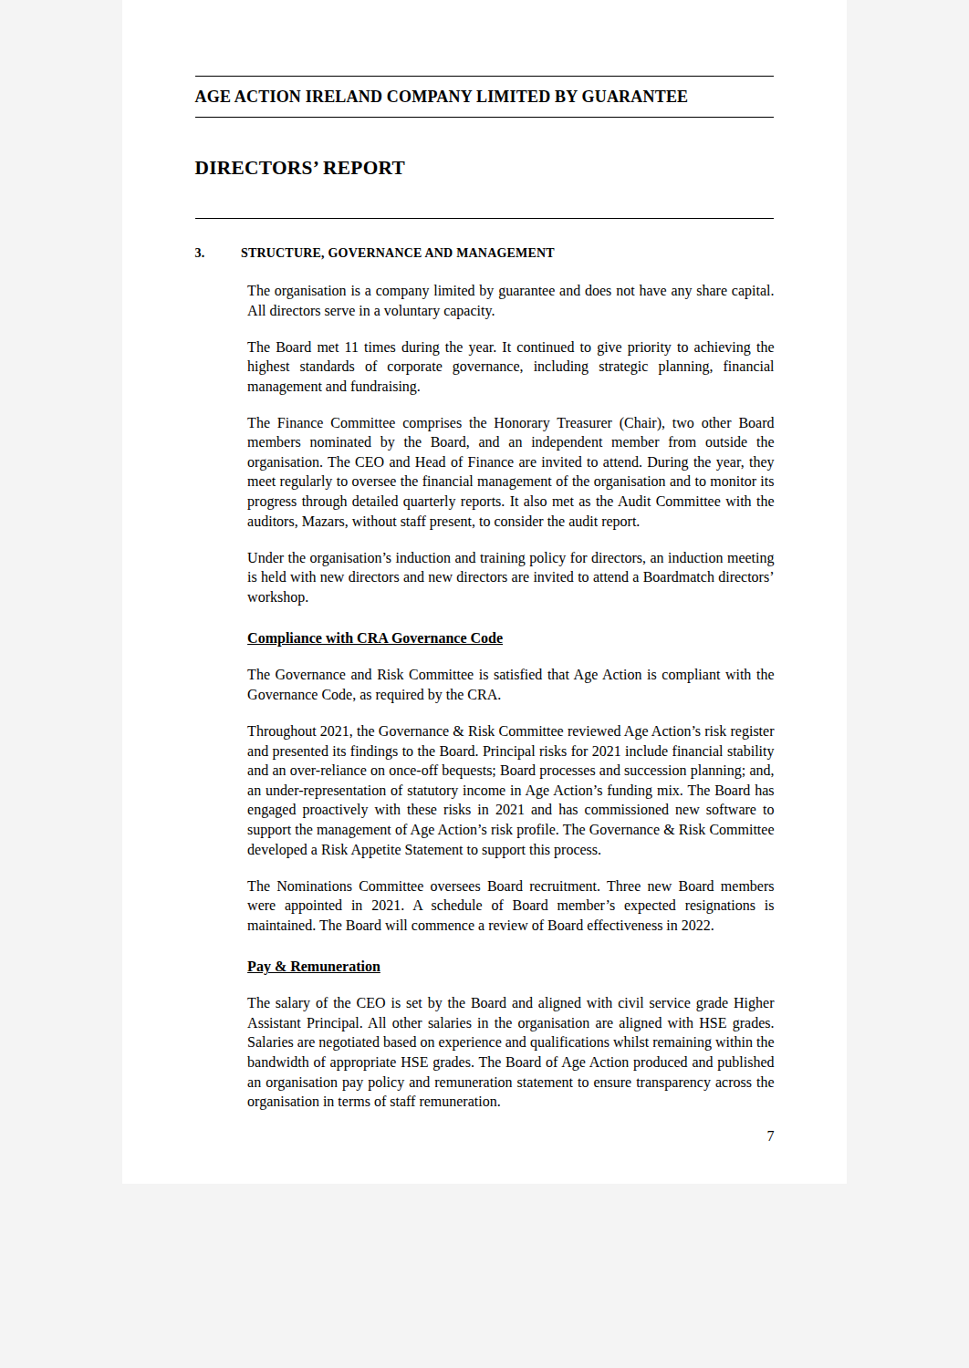AGE ACTION IRELAND COMPANY LIMITED BY GUARANTEE
DIRECTORS’ REPORT
3. STRUCTURE, GOVERNANCE AND MANAGEMENT
The organisation is a company limited by guarantee and does not have any share capital. All directors serve in a voluntary capacity.
The Board met 11 times during the year. It continued to give priority to achieving the highest standards of corporate governance, including strategic planning, financial management and fundraising.
The Finance Committee comprises the Honorary Treasurer (Chair), two other Board members nominated by the Board, and an independent member from outside the organisation. The CEO and Head of Finance are invited to attend. During the year, they meet regularly to oversee the financial management of the organisation and to monitor its progress through detailed quarterly reports. It also met as the Audit Committee with the auditors, Mazars, without staff present, to consider the audit report.
Under the organisation’s induction and training policy for directors, an induction meeting is held with new directors and new directors are invited to attend a Boardmatch directors’ workshop.
Compliance with CRA Governance Code
The Governance and Risk Committee is satisfied that Age Action is compliant with the Governance Code, as required by the CRA.
Throughout 2021, the Governance & Risk Committee reviewed Age Action’s risk register and presented its findings to the Board. Principal risks for 2021 include financial stability and an over-reliance on once-off bequests; Board processes and succession planning; and, an under-representation of statutory income in Age Action’s funding mix. The Board has engaged proactively with these risks in 2021 and has commissioned new software to support the management of Age Action’s risk profile. The Governance & Risk Committee developed a Risk Appetite Statement to support this process.
The Nominations Committee oversees Board recruitment. Three new Board members were appointed in 2021. A schedule of Board member’s expected resignations is maintained. The Board will commence a review of Board effectiveness in 2022.
Pay & Remuneration
The salary of the CEO is set by the Board and aligned with civil service grade Higher Assistant Principal. All other salaries in the organisation are aligned with HSE grades. Salaries are negotiated based on experience and qualifications whilst remaining within the bandwidth of appropriate HSE grades. The Board of Age Action produced and published an organisation pay policy and remuneration statement to ensure transparency across the organisation in terms of staff remuneration.
7